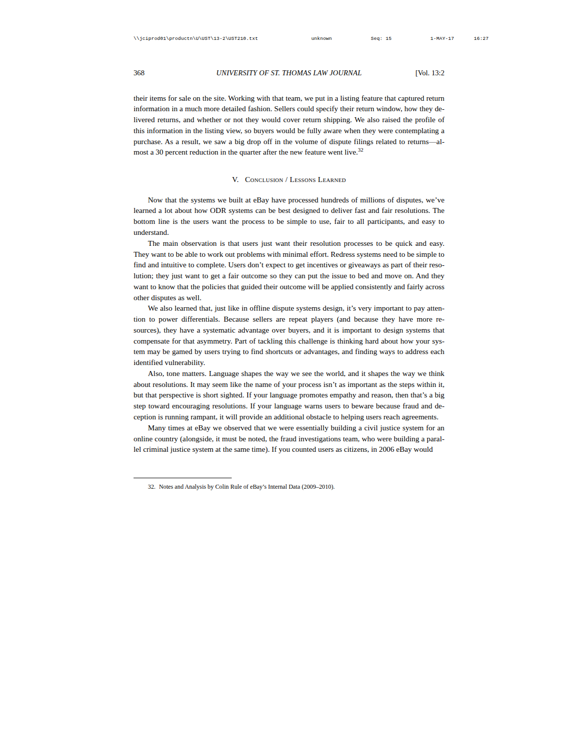\\jciprod01\productn\U\UST\13-2\UST210.txt unknown Seq: 15 1-MAY-17 16:27
368 UNIVERSITY OF ST. THOMAS LAW JOURNAL [Vol. 13:2
their items for sale on the site. Working with that team, we put in a listing feature that captured return information in a much more detailed fashion. Sellers could specify their return window, how they delivered returns, and whether or not they would cover return shipping. We also raised the profile of this information in the listing view, so buyers would be fully aware when they were contemplating a purchase. As a result, we saw a big drop off in the volume of dispute filings related to returns—almost a 30 percent reduction in the quarter after the new feature went live.32
V. Conclusion / Lessons Learned
Now that the systems we built at eBay have processed hundreds of millions of disputes, we’ve learned a lot about how ODR systems can be best designed to deliver fast and fair resolutions. The bottom line is the users want the process to be simple to use, fair to all participants, and easy to understand.
The main observation is that users just want their resolution processes to be quick and easy. They want to be able to work out problems with minimal effort. Redress systems need to be simple to find and intuitive to complete. Users don’t expect to get incentives or giveaways as part of their resolution; they just want to get a fair outcome so they can put the issue to bed and move on. And they want to know that the policies that guided their outcome will be applied consistently and fairly across other disputes as well.
We also learned that, just like in offline dispute systems design, it’s very important to pay attention to power differentials. Because sellers are repeat players (and because they have more resources), they have a systematic advantage over buyers, and it is important to design systems that compensate for that asymmetry. Part of tackling this challenge is thinking hard about how your system may be gamed by users trying to find shortcuts or advantages, and finding ways to address each identified vulnerability.
Also, tone matters. Language shapes the way we see the world, and it shapes the way we think about resolutions. It may seem like the name of your process isn’t as important as the steps within it, but that perspective is short sighted. If your language promotes empathy and reason, then that’s a big step toward encouraging resolutions. If your language warns users to beware because fraud and deception is running rampant, it will provide an additional obstacle to helping users reach agreements.
Many times at eBay we observed that we were essentially building a civil justice system for an online country (alongside, it must be noted, the fraud investigations team, who were building a parallel criminal justice system at the same time). If you counted users as citizens, in 2006 eBay would
32. Notes and Analysis by Colin Rule of eBay’s Internal Data (2009–2010).